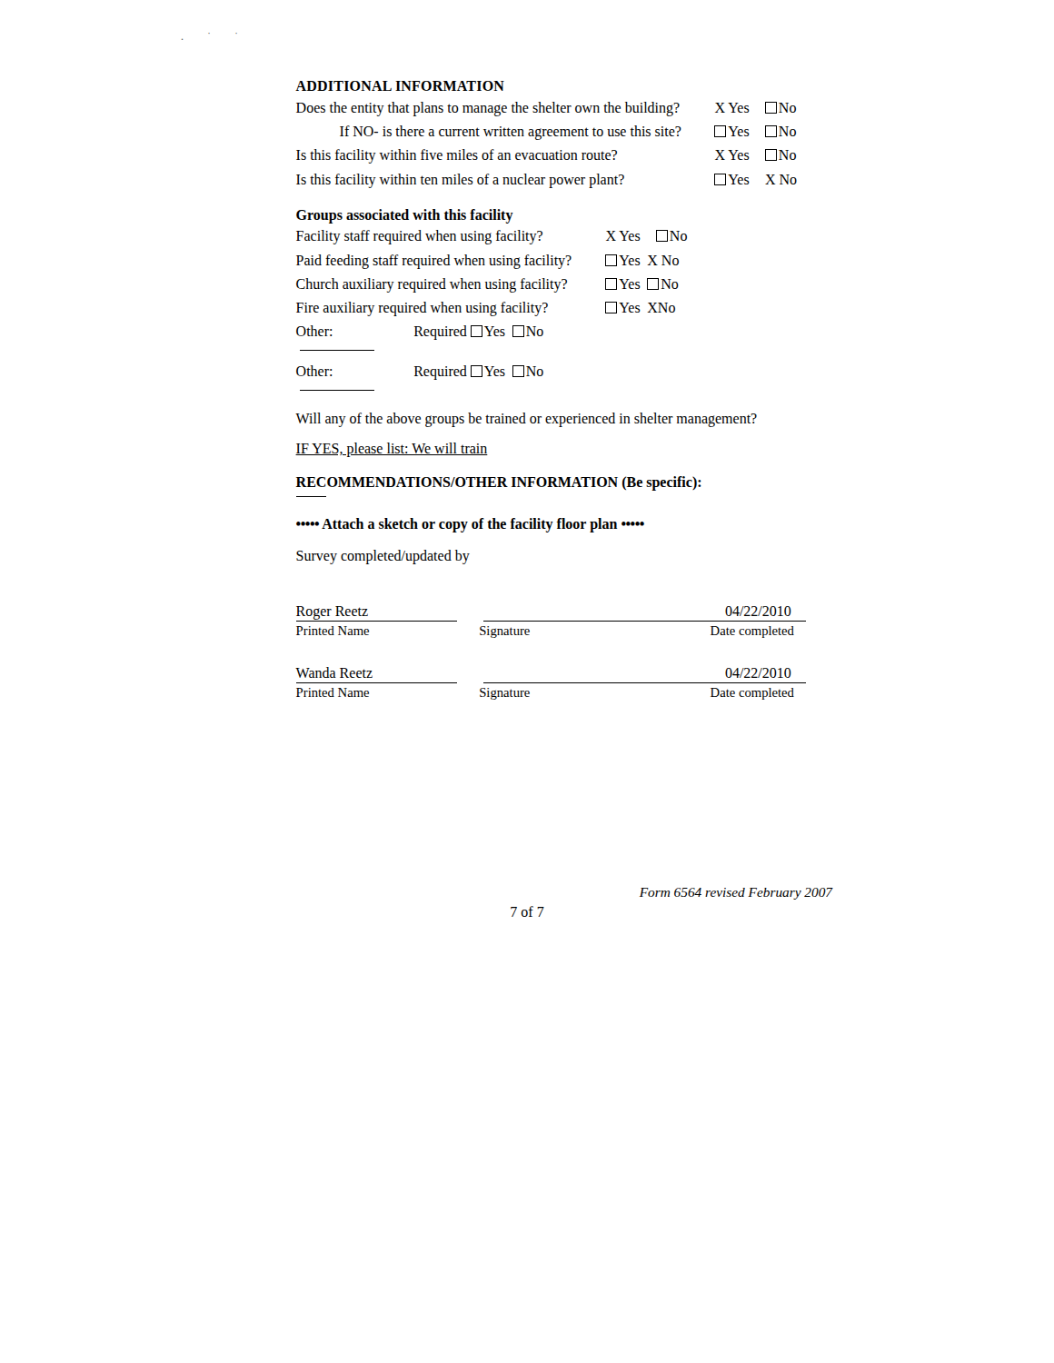. ˙ ˙
ADDITIONAL INFORMATION
Does the entity that plans to manage the shelter own the building? X Yes No
If NO- is there a current written agreement to use this site? Yes No
Is this facility within five miles of an evacuation route? X Yes No
Is this facility within ten miles of a nuclear power plant? Yes X No
Groups associated with this facility
Facility staff required when using facility? X Yes No
Paid feeding staff required when using facility? Yes X No
Church auxiliary required when using facility? Yes No
Fire auxiliary required when using facility? Yes XNo
Other: Required Yes No
Other: Required Yes No
Will any of the above groups be trained or experienced in shelter management?
IF YES, please list: We will train
RECOMMENDATIONS/OTHER INFORMATION (Be specific):
••••• Attach a sketch or copy of the facility floor plan •••••
Survey completed/updated by
Roger Reetz 04/22/2010
Printed Name Signature Date completed
Wanda Reetz 04/22/2010
Printed Name Signature Date completed
Form 6564 revised February 2007
7 of 7